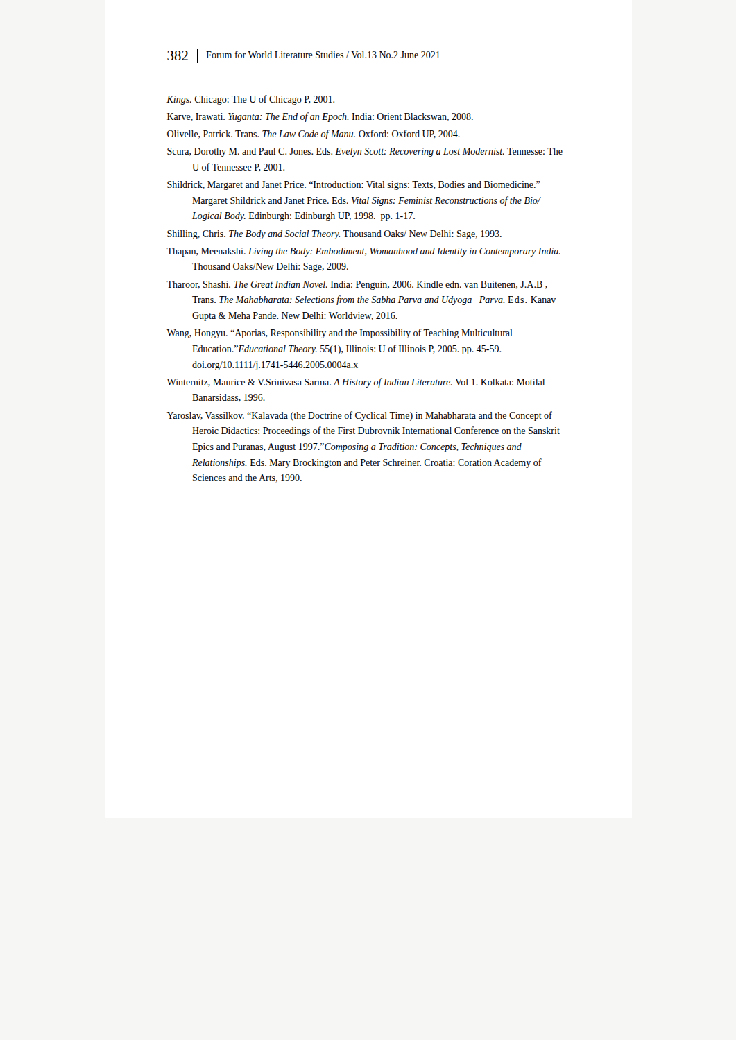382
Forum for World Literature Studies / Vol.13 No.2 June 2021
Kings. Chicago: The U of Chicago P, 2001.
Karve, Irawati. Yuganta: The End of an Epoch. India: Orient Blackswan, 2008.
Olivelle, Patrick. Trans. The Law Code of Manu. Oxford: Oxford UP, 2004.
Scura, Dorothy M. and Paul C. Jones. Eds. Evelyn Scott: Recovering a Lost Modernist. Tennesse: The U of Tennessee P, 2001.
Shildrick, Margaret and Janet Price. “Introduction: Vital signs: Texts, Bodies and Biomedicine.” Margaret Shildrick and Janet Price. Eds. Vital Signs: Feminist Reconstructions of the Bio/ Logical Body. Edinburgh: Edinburgh UP, 1998. pp. 1-17.
Shilling, Chris. The Body and Social Theory. Thousand Oaks/ New Delhi: Sage, 1993.
Thapan, Meenakshi. Living the Body: Embodiment, Womanhood and Identity in Contemporary India. Thousand Oaks/New Delhi: Sage, 2009.
Tharoor, Shashi. The Great Indian Novel. India: Penguin, 2006. Kindle edn. van Buitenen, J.A.B , Trans. The Mahabharata: Selections from the Sabha Parva and Udyoga Parva. Eds. Kanav Gupta & Meha Pande. New Delhi: Worldview, 2016.
Wang, Hongyu. “Aporias, Responsibility and the Impossibility of Teaching Multicultural Education.”Educational Theory. 55(1), Illinois: U of Illinois P, 2005. pp. 45-59. doi.org/10.1111/j.1741-5446.2005.0004a.x
Winternitz, Maurice & V.Srinivasa Sarma. A History of Indian Literature. Vol 1. Kolkata: Motilal Banarsidass, 1996.
Yaroslav, Vassilkov. “Kalavada (the Doctrine of Cyclical Time) in Mahabharata and the Concept of Heroic Didactics: Proceedings of the First Dubrovnik International Conference on the Sanskrit Epics and Puranas, August 1997.”Composing a Tradition: Concepts, Techniques and Relationships. Eds. Mary Brockington and Peter Schreiner. Croatia: Coration Academy of Sciences and the Arts, 1990.